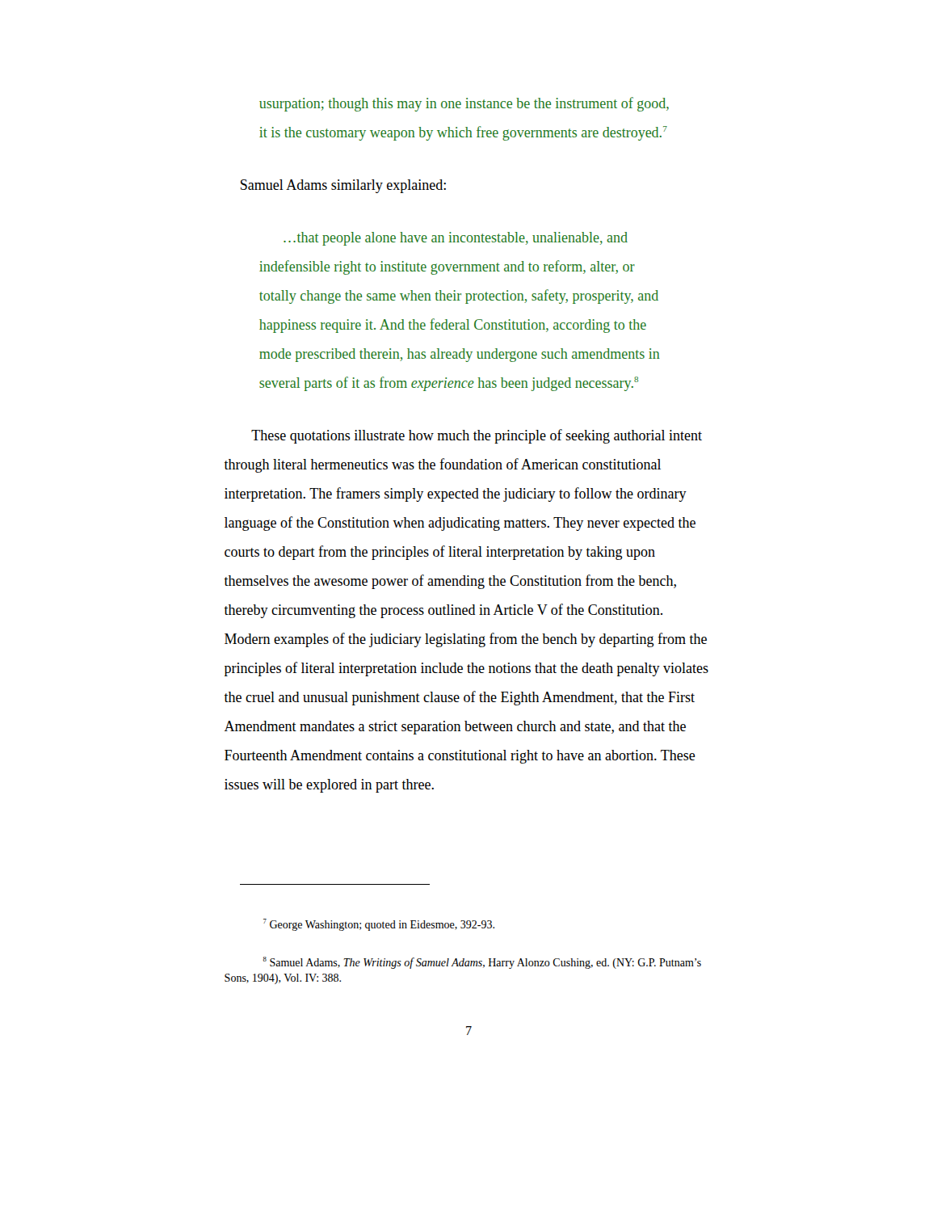usurpation; though this may in one instance be the instrument of good, it is the customary weapon by which free governments are destroyed.7
Samuel Adams similarly explained:
…that people alone have an incontestable, unalienable, and indefensible right to institute government and to reform, alter, or totally change the same when their protection, safety, prosperity, and happiness require it. And the federal Constitution, according to the mode prescribed therein, has already undergone such amendments in several parts of it as from experience has been judged necessary.8
These quotations illustrate how much the principle of seeking authorial intent through literal hermeneutics was the foundation of American constitutional interpretation. The framers simply expected the judiciary to follow the ordinary language of the Constitution when adjudicating matters. They never expected the courts to depart from the principles of literal interpretation by taking upon themselves the awesome power of amending the Constitution from the bench, thereby circumventing the process outlined in Article V of the Constitution. Modern examples of the judiciary legislating from the bench by departing from the principles of literal interpretation include the notions that the death penalty violates the cruel and unusual punishment clause of the Eighth Amendment, that the First Amendment mandates a strict separation between church and state, and that the Fourteenth Amendment contains a constitutional right to have an abortion. These issues will be explored in part three.
7 George Washington; quoted in Eidesmoe, 392-93.
8 Samuel Adams, The Writings of Samuel Adams, Harry Alonzo Cushing, ed. (NY: G.P. Putnam’s Sons, 1904), Vol. IV: 388.
7